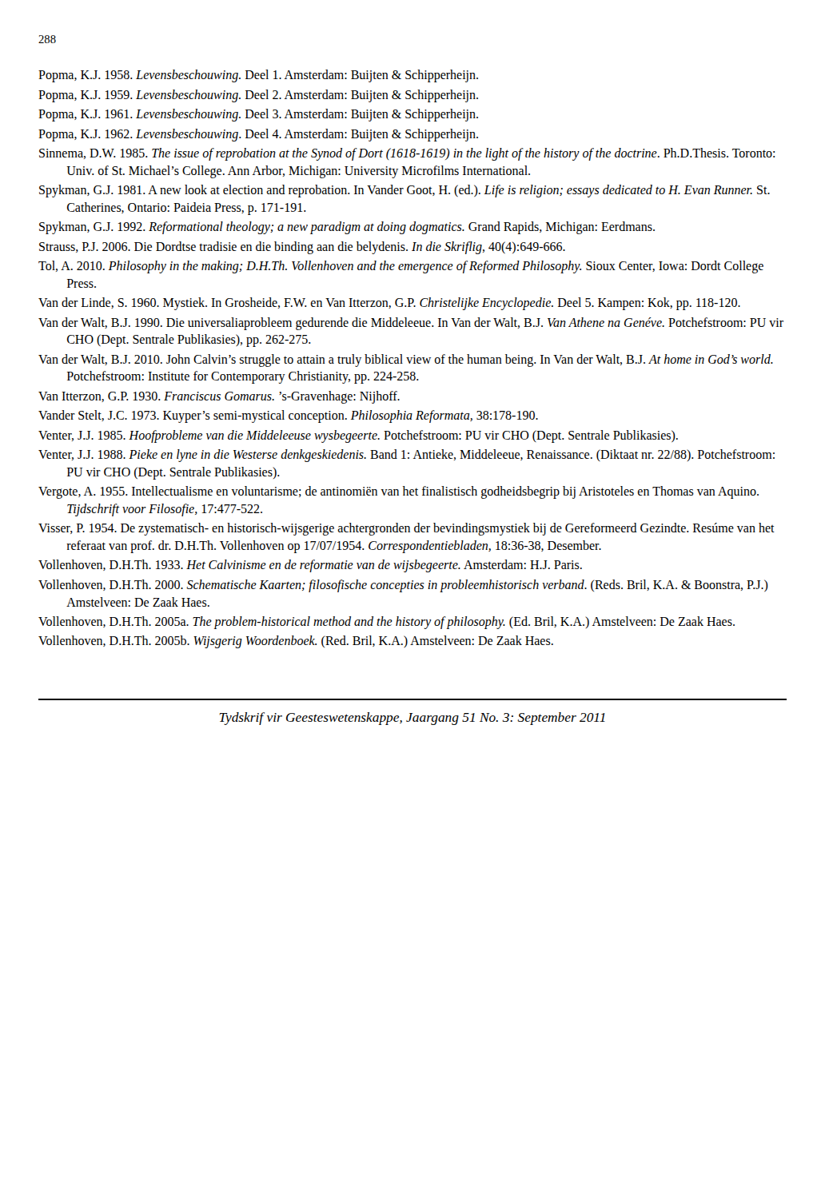288
Popma, K.J. 1958. Levensbeschouwing. Deel 1. Amsterdam: Buijten & Schipperheijn.
Popma, K.J. 1959. Levensbeschouwing. Deel 2. Amsterdam: Buijten & Schipperheijn.
Popma, K.J. 1961. Levensbeschouwing. Deel 3. Amsterdam: Buijten & Schipperheijn.
Popma, K.J. 1962. Levensbeschouwing. Deel 4. Amsterdam: Buijten & Schipperheijn.
Sinnema, D.W. 1985. The issue of reprobation at the Synod of Dort (1618-1619) in the light of the history of the doctrine. Ph.D.Thesis. Toronto: Univ. of St. Michael’s College. Ann Arbor, Michigan: University Microfilms International.
Spykman, G.J. 1981. A new look at election and reprobation. In Vander Goot, H. (ed.). Life is religion; essays dedicated to H. Evan Runner. St. Catherines, Ontario: Paideia Press, p. 171-191.
Spykman, G.J. 1992. Reformational theology; a new paradigm at doing dogmatics. Grand Rapids, Michigan: Eerdmans.
Strauss, P.J. 2006. Die Dordtse tradisie en die binding aan die belydenis. In die Skriflig, 40(4):649-666.
Tol, A. 2010. Philosophy in the making; D.H.Th. Vollenhoven and the emergence of Reformed Philosophy. Sioux Center, Iowa: Dordt College Press.
Van der Linde, S. 1960. Mystiek. In Grosheide, F.W. en Van Itterzon, G.P. Christelijke Encyclopedie. Deel 5. Kampen: Kok, pp. 118-120.
Van der Walt, B.J. 1990. Die universaliaprobleem gedurende die Middeleeue. In Van der Walt, B.J. Van Athene na Genéve. Potchefstroom: PU vir CHO (Dept. Sentrale Publikasies), pp. 262-275.
Van der Walt, B.J. 2010. John Calvin’s struggle to attain a truly biblical view of the human being. In Van der Walt, B.J. At home in God’s world. Potchefstroom: Institute for Contemporary Christianity, pp. 224-258.
Van Itterzon, G.P. 1930. Franciscus Gomarus. ’s-Gravenhage: Nijhoff.
Vander Stelt, J.C. 1973. Kuyper’s semi-mystical conception. Philosophia Reformata, 38:178-190.
Venter, J.J. 1985. Hoofprobleme van die Middeleeuse wysbegeerte. Potchefstroom: PU vir CHO (Dept. Sentrale Publikasies).
Venter, J.J. 1988. Pieke en lyne in die Westerse denkgeskiedenis. Band 1: Antieke, Middeleeue, Renaissance. (Diktaat nr. 22/88). Potchefstroom: PU vir CHO (Dept. Sentrale Publikasies).
Vergote, A. 1955. Intellectualisme en voluntarisme; de antinomiën van het finalistisch godheidsbegrip bij Aristoteles en Thomas van Aquino. Tijdschrift voor Filosofie, 17:477-522.
Visser, P. 1954. De zystematisch- en historisch-wijsgerige achtergronden der bevindingsmystiek bij de Gereformeerd Gezindte. Resúme van het referaat van prof. dr. D.H.Th. Vollenhoven op 17/07/1954. Correspondentiebladen, 18:36-38, Desember.
Vollenhoven, D.H.Th. 1933. Het Calvinisme en de reformatie van de wijsbegeerte. Amsterdam: H.J. Paris.
Vollenhoven, D.H.Th. 2000. Schematische Kaarten; filosofische concepties in probleemhistorisch verband. (Reds. Bril, K.A. & Boonstra, P.J.) Amstelveen: De Zaak Haes.
Vollenhoven, D.H.Th. 2005a. The problem-historical method and the history of philosophy. (Ed. Bril, K.A.) Amstelveen: De Zaak Haes.
Vollenhoven, D.H.Th. 2005b. Wijsgerig Woordenboek. (Red. Bril, K.A.) Amstelveen: De Zaak Haes.
Tydskrif vir Geesteswetenskappe, Jaargang 51 No. 3: September 2011